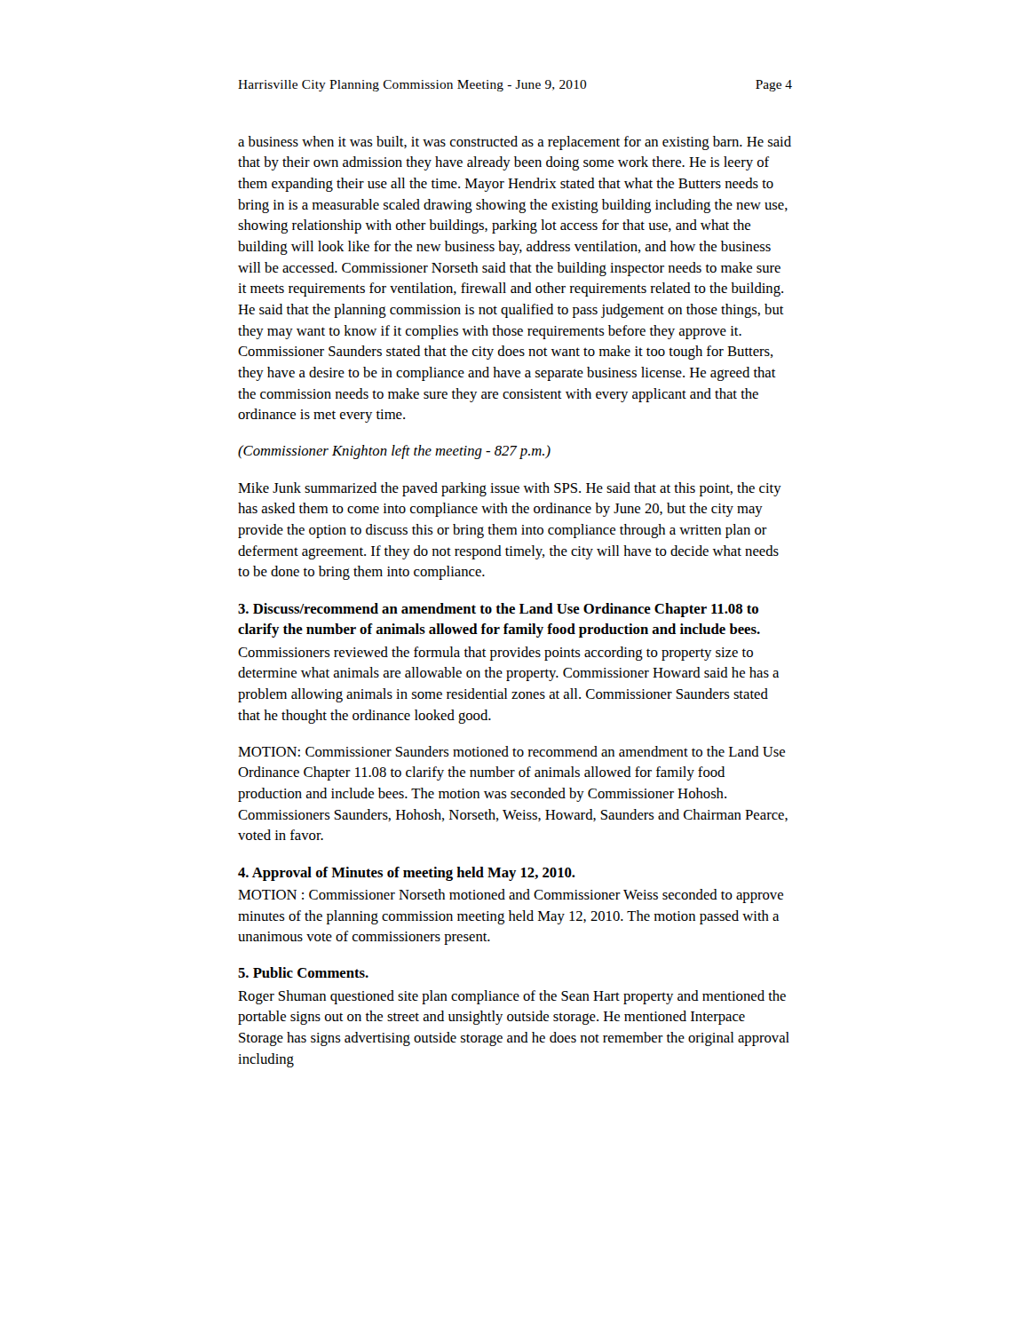Harrisville City Planning Commission Meeting - June 9, 2010 Page 4
a business when it was built, it was constructed as a replacement for an existing barn. He said that by their own admission they have already been doing some work there. He is leery of them expanding their use all the time. Mayor Hendrix stated that what the Butters needs to bring in is a measurable scaled drawing showing the existing building including the new use, showing relationship with other buildings, parking lot access for that use, and what the building will look like for the new business bay, address ventilation, and how the business will be accessed. Commissioner Norseth said that the building inspector needs to make sure it meets requirements for ventilation, firewall and other requirements related to the building. He said that the planning commission is not qualified to pass judgement on those things, but they may want to know if it complies with those requirements before they approve it. Commissioner Saunders stated that the city does not want to make it too tough for Butters, they have a desire to be in compliance and have a separate business license. He agreed that the commission needs to make sure they are consistent with every applicant and that the ordinance is met every time.
(Commissioner Knighton left the meeting - 827 p.m.)
Mike Junk summarized the paved parking issue with SPS. He said that at this point, the city has asked them to come into compliance with the ordinance by June 20, but the city may provide the option to discuss this or bring them into compliance through a written plan or deferment agreement. If they do not respond timely, the city will have to decide what needs to be done to bring them into compliance.
3. Discuss/recommend an amendment to the Land Use Ordinance Chapter 11.08 to clarify the number of animals allowed for family food production and include bees.
Commissioners reviewed the formula that provides points according to property size to determine what animals are allowable on the property. Commissioner Howard said he has a problem allowing animals in some residential zones at all. Commissioner Saunders stated that he thought the ordinance looked good.
MOTION: Commissioner Saunders motioned to recommend an amendment to the Land Use Ordinance Chapter 11.08 to clarify the number of animals allowed for family food production and include bees. The motion was seconded by Commissioner Hohosh. Commissioners Saunders, Hohosh, Norseth, Weiss, Howard, Saunders and Chairman Pearce, voted in favor.
4. Approval of Minutes of meeting held May 12, 2010.
MOTION : Commissioner Norseth motioned and Commissioner Weiss seconded to approve minutes of the planning commission meeting held May 12, 2010. The motion passed with a unanimous vote of commissioners present.
5. Public Comments.
Roger Shuman questioned site plan compliance of the Sean Hart property and mentioned the portable signs out on the street and unsightly outside storage. He mentioned Interpace Storage has signs advertising outside storage and he does not remember the original approval including